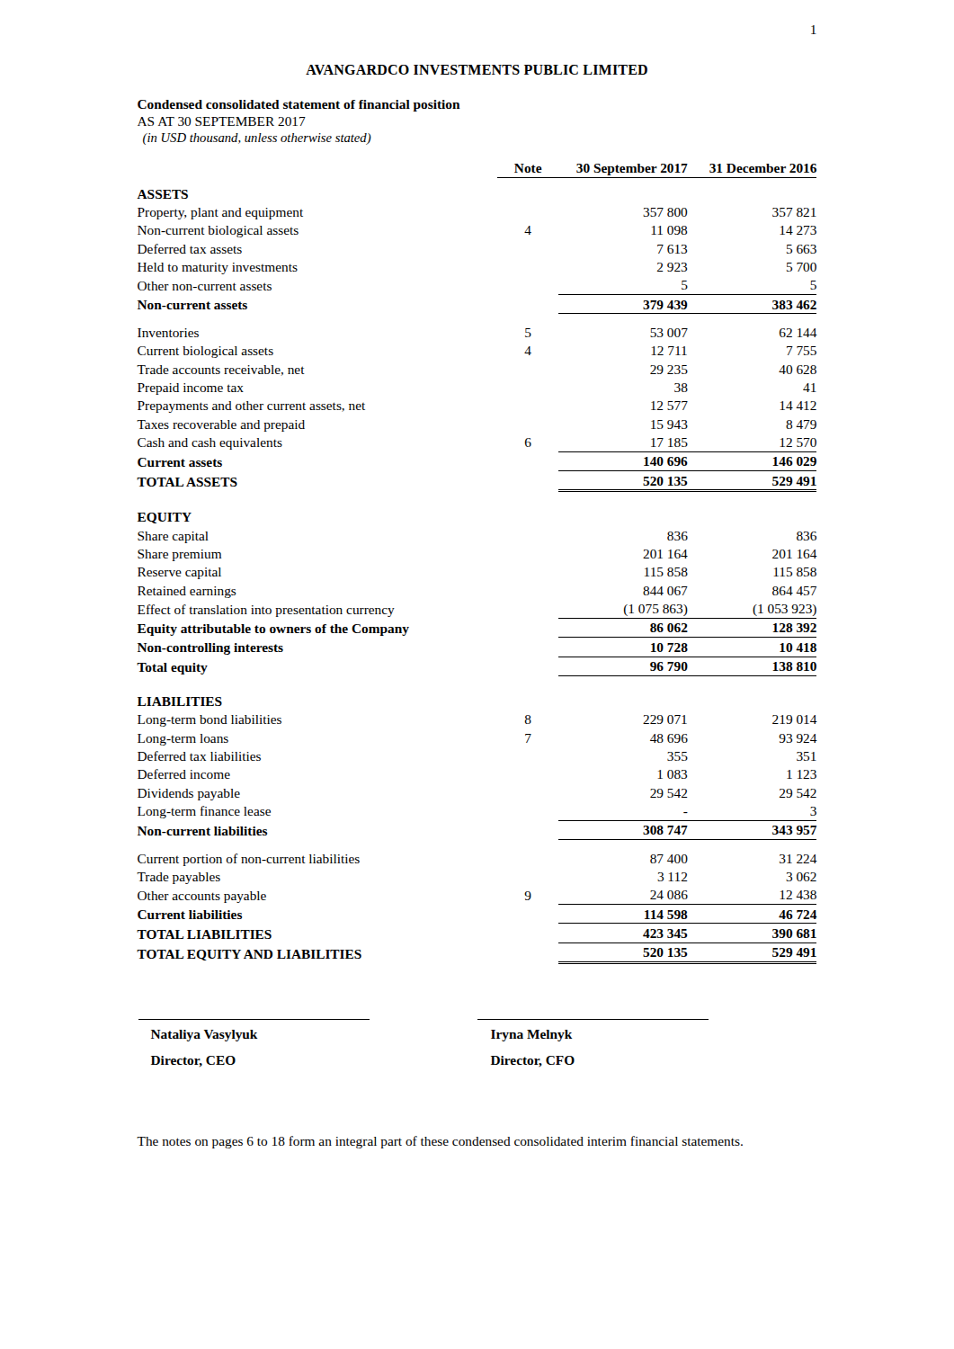1
AVANGARDCO INVESTMENTS PUBLIC LIMITED
Condensed consolidated statement of financial position
AS AT 30 SEPTEMBER 2017
(in USD thousand, unless otherwise stated)
| | Note | 30 September 2017 | 31 December 2016 |
| --- | --- | --- | --- |
| ASSETS | | | |
| Property, plant and equipment | | 357 800 | 357 821 |
| Non-current biological assets | 4 | 11 098 | 14 273 |
| Deferred tax assets | | 7 613 | 5 663 |
| Held to maturity investments | | 2 923 | 5 700 |
| Other non-current assets | | 5 | 5 |
| Non-current assets | | 379 439 | 383 462 |
| Inventories | 5 | 53 007 | 62 144 |
| Current biological assets | 4 | 12 711 | 7 755 |
| Trade accounts receivable, net | | 29 235 | 40 628 |
| Prepaid income tax | | 38 | 41 |
| Prepayments and other current assets, net | | 12 577 | 14 412 |
| Taxes recoverable and prepaid | | 15 943 | 8 479 |
| Cash and cash equivalents | 6 | 17 185 | 12 570 |
| Current assets | | 140 696 | 146 029 |
| TOTAL ASSETS | | 520 135 | 529 491 |
| EQUITY | | | |
| Share capital | | 836 | 836 |
| Share premium | | 201 164 | 201 164 |
| Reserve capital | | 115 858 | 115 858 |
| Retained earnings | | 844 067 | 864 457 |
| Effect of translation into presentation currency | | (1 075 863) | (1 053 923) |
| Equity attributable to owners of the Company | | 86 062 | 128 392 |
| Non-controlling interests | | 10 728 | 10 418 |
| Total equity | | 96 790 | 138 810 |
| LIABILITIES | | | |
| Long-term bond liabilities | 8 | 229 071 | 219 014 |
| Long-term loans | 7 | 48 696 | 93 924 |
| Deferred tax liabilities | | 355 | 351 |
| Deferred income | | 1 083 | 1 123 |
| Dividends payable | | 29 542 | 29 542 |
| Long-term finance lease | | - | 3 |
| Non-current liabilities | | 308 747 | 343 957 |
| Current portion of non-current liabilities | | 87 400 | 31 224 |
| Trade payables | | 3 112 | 3 062 |
| Other accounts payable | 9 | 24 086 | 12 438 |
| Current liabilities | | 114 598 | 46 724 |
| TOTAL LIABILITIES | | 423 345 | 390 681 |
| TOTAL EQUITY AND LIABILITIES | | 520 135 | 529 491 |
| Nataliya Vasylyuk Director, CEO | Iryna Melnyk Director, CFO |
The notes on pages 6 to 18 form an integral part of these condensed consolidated interim financial statements.